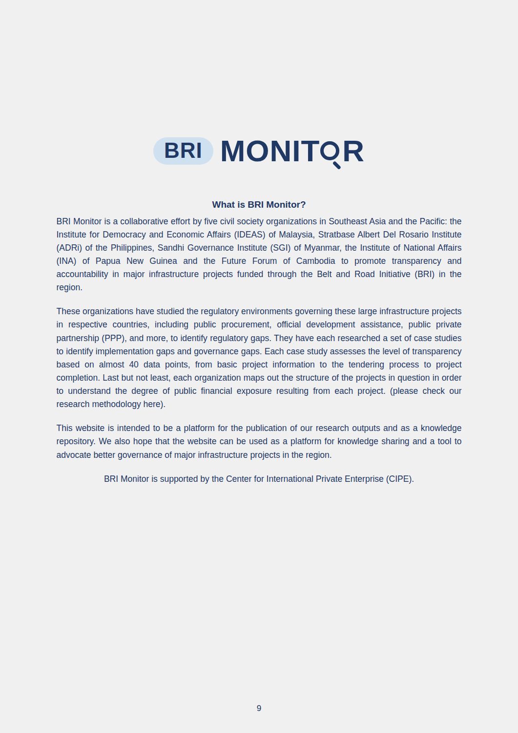BRI MONIT R
What is BRI Monitor?
BRI Monitor is a collaborative effort by five civil society organizations in Southeast Asia and the Pacific: the Institute for Democracy and Economic Affairs (IDEAS) of Malaysia, Stratbase Albert Del Rosario Institute (ADRi) of the Philippines, Sandhi Governance Institute (SGI) of Myanmar, the Institute of National Affairs (INA) of Papua New Guinea and the Future Forum of Cambodia to promote transparency and accountability in major infrastructure projects funded through the Belt and Road Initiative (BRI) in the region.
These organizations have studied the regulatory environments governing these large infrastructure projects in respective countries, including public procurement, official development assistance, public private partnership (PPP), and more, to identify regulatory gaps. They have each researched a set of case studies to identify implementation gaps and governance gaps. Each case study assesses the level of transparency based on almost 40 data points, from basic project information to the tendering process to project completion. Last but not least, each organization maps out the structure of the projects in question in order to understand the degree of public financial exposure resulting from each project. (please check our research methodology here).
This website is intended to be a platform for the publication of our research outputs and as a knowledge repository. We also hope that the website can be used as a platform for knowledge sharing and a tool to advocate better governance of major infrastructure projects in the region.
BRI Monitor is supported by the Center for International Private Enterprise (CIPE).
9